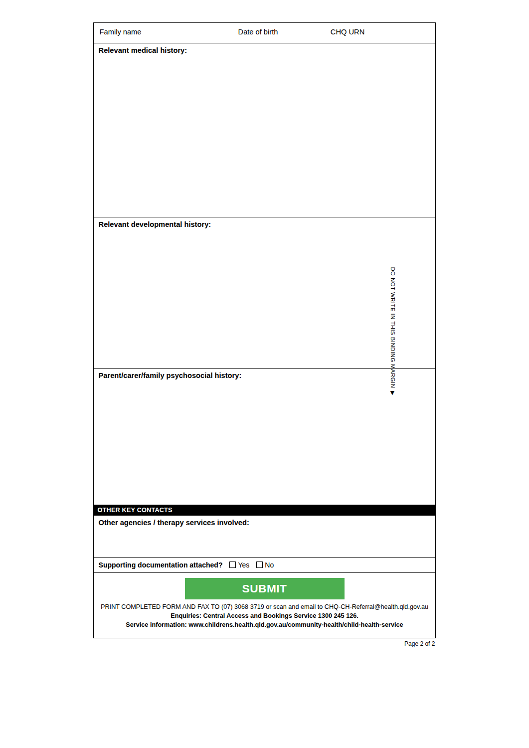DO NOT WRITE IN THIS BINDING MARGIN ▶
| Family name Date of birth CHQ URN |
| Relevant medical history: |
| Relevant developmental history: |
| Parent/carer/family psychosocial history: |
| OTHER KEY CONTACTS |
| Other agencies / therapy services involved: |
| Supporting documentation attached? Yes No |
| SUBMIT PRINT COMPLETED FORM AND FAX TO (07) 3068 3719 or scan and email to CHQ-CH-Referral@health.qld.gov.au Enquiries: Central Access and Bookings Service 1300 245 126. Service information: www.childrens.health.qld.gov.au/community-health/child-health-service |
Page 2 of 2